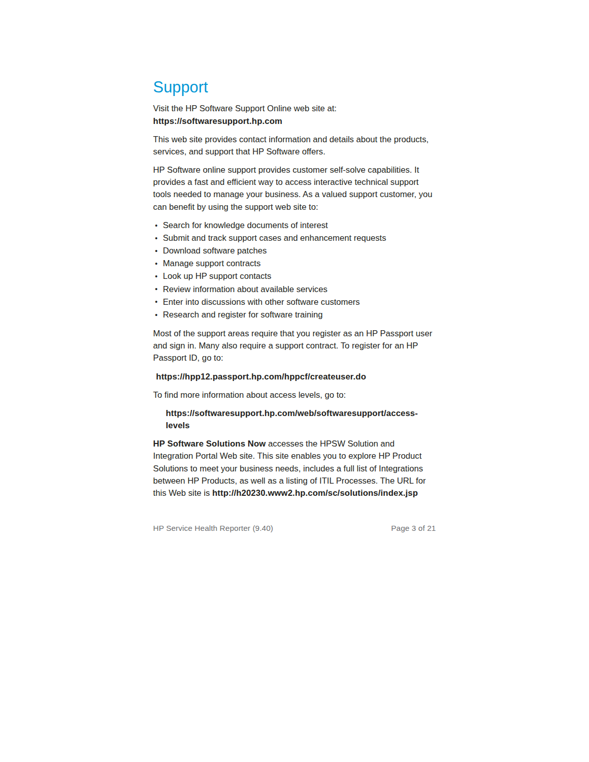Support
Visit the HP Software Support Online web site at: https://softwaresupport.hp.com
This web site provides contact information and details about the products, services, and support that HP Software offers.
HP Software online support provides customer self-solve capabilities. It provides a fast and efficient way to access interactive technical support tools needed to manage your business. As a valued support customer, you can benefit by using the support web site to:
Search for knowledge documents of interest
Submit and track support cases and enhancement requests
Download software patches
Manage support contracts
Look up HP support contacts
Review information about available services
Enter into discussions with other software customers
Research and register for software training
Most of the support areas require that you register as an HP Passport user and sign in. Many also require a support contract. To register for an HP Passport ID, go to:
https://hpp12.passport.hp.com/hppcf/createuser.do
To find more information about access levels, go to:
https://softwaresupport.hp.com/web/softwaresupport/access-levels
HP Software Solutions Now accesses the HPSW Solution and Integration Portal Web site. This site enables you to explore HP Product Solutions to meet your business needs, includes a full list of Integrations between HP Products, as well as a listing of ITIL Processes. The URL for this Web site is http://h20230.www2.hp.com/sc/solutions/index.jsp
HP Service Health Reporter (9.40)
Page 3 of 21